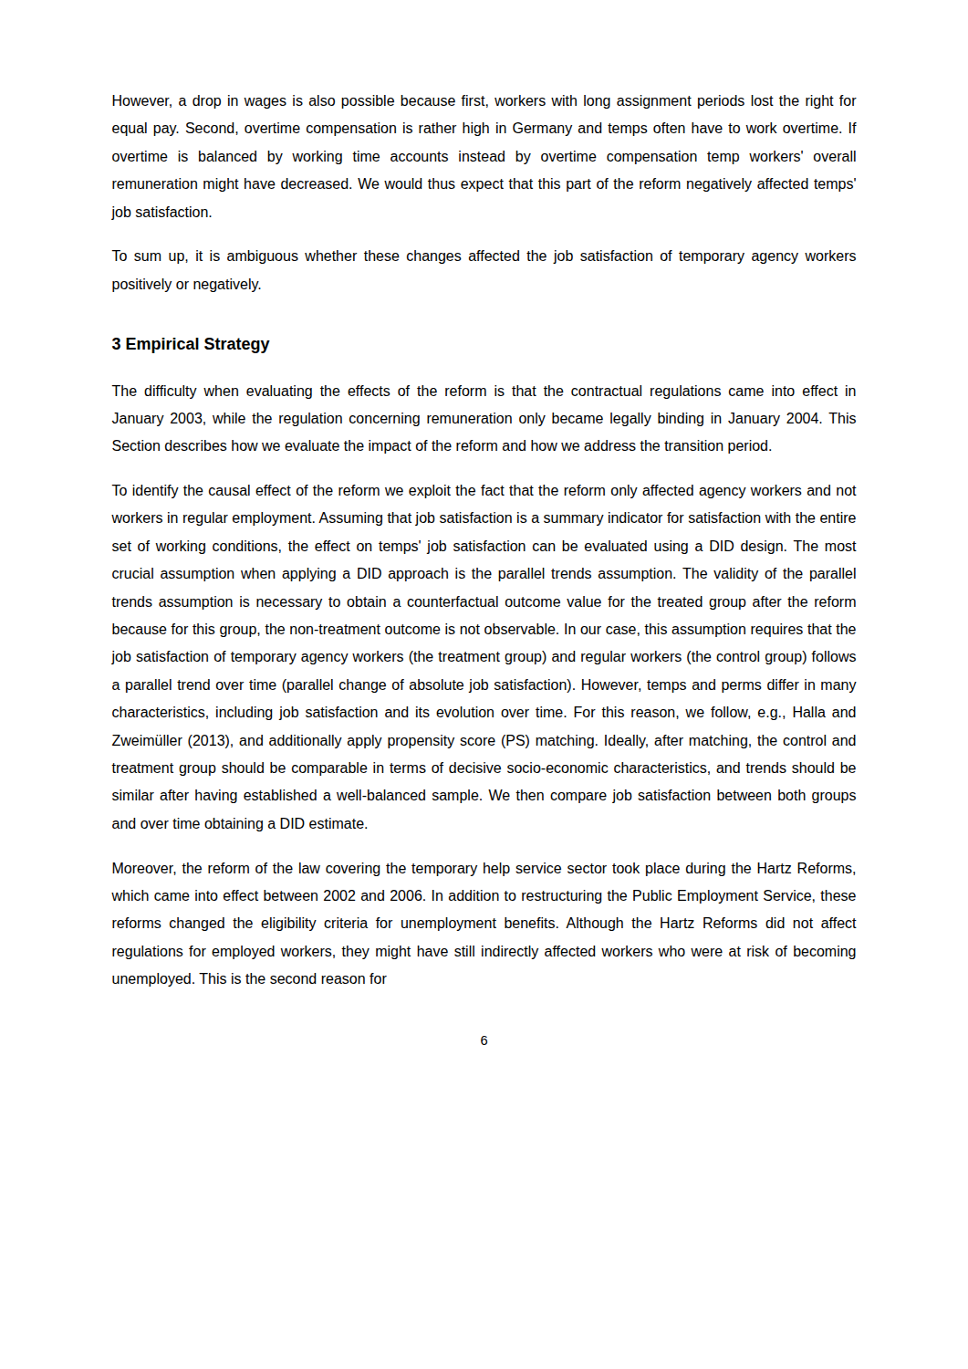However, a drop in wages is also possible because first, workers with long assignment periods lost the right for equal pay. Second, overtime compensation is rather high in Germany and temps often have to work overtime. If overtime is balanced by working time accounts instead by overtime compensation temp workers' overall remuneration might have decreased. We would thus expect that this part of the reform negatively affected temps' job satisfaction.
To sum up, it is ambiguous whether these changes affected the job satisfaction of temporary agency workers positively or negatively.
3 Empirical Strategy
The difficulty when evaluating the effects of the reform is that the contractual regulations came into effect in January 2003, while the regulation concerning remuneration only became legally binding in January 2004. This Section describes how we evaluate the impact of the reform and how we address the transition period.
To identify the causal effect of the reform we exploit the fact that the reform only affected agency workers and not workers in regular employment. Assuming that job satisfaction is a summary indicator for satisfaction with the entire set of working conditions, the effect on temps' job satisfaction can be evaluated using a DID design. The most crucial assumption when applying a DID approach is the parallel trends assumption. The validity of the parallel trends assumption is necessary to obtain a counterfactual outcome value for the treated group after the reform because for this group, the non-treatment outcome is not observable. In our case, this assumption requires that the job satisfaction of temporary agency workers (the treatment group) and regular workers (the control group) follows a parallel trend over time (parallel change of absolute job satisfaction). However, temps and perms differ in many characteristics, including job satisfaction and its evolution over time. For this reason, we follow, e.g., Halla and Zweimüller (2013), and additionally apply propensity score (PS) matching. Ideally, after matching, the control and treatment group should be comparable in terms of decisive socio-economic characteristics, and trends should be similar after having established a well-balanced sample. We then compare job satisfaction between both groups and over time obtaining a DID estimate.
Moreover, the reform of the law covering the temporary help service sector took place during the Hartz Reforms, which came into effect between 2002 and 2006. In addition to restructuring the Public Employment Service, these reforms changed the eligibility criteria for unemployment benefits. Although the Hartz Reforms did not affect regulations for employed workers, they might have still indirectly affected workers who were at risk of becoming unemployed. This is the second reason for
6